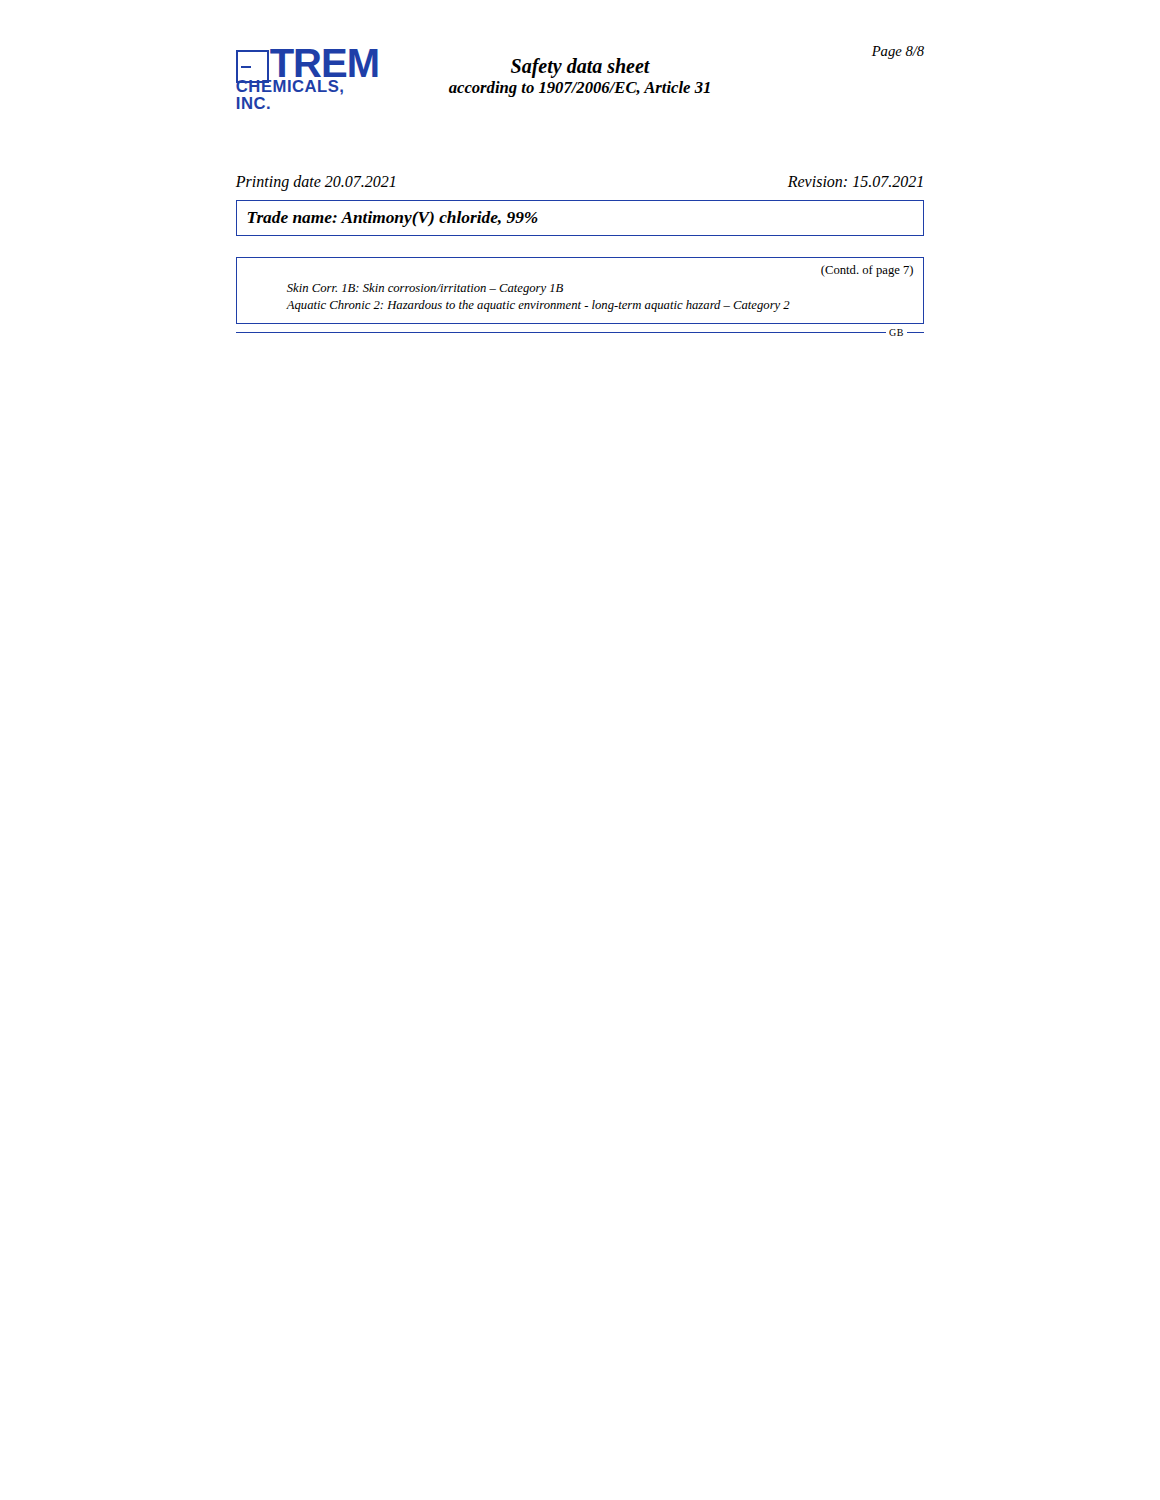TREM CHEMICALS, INC.
Page 8/8
Safety data sheet
according to 1907/2006/EC, Article 31
Printing date 20.07.2021 Revision: 15.07.2021
Trade name: Antimony(V) chloride, 99%
(Contd. of page 7)
Skin Corr. 1B: Skin corrosion/irritation – Category 1B
Aquatic Chronic 2: Hazardous to the aquatic environment - long-term aquatic hazard – Category 2
GB